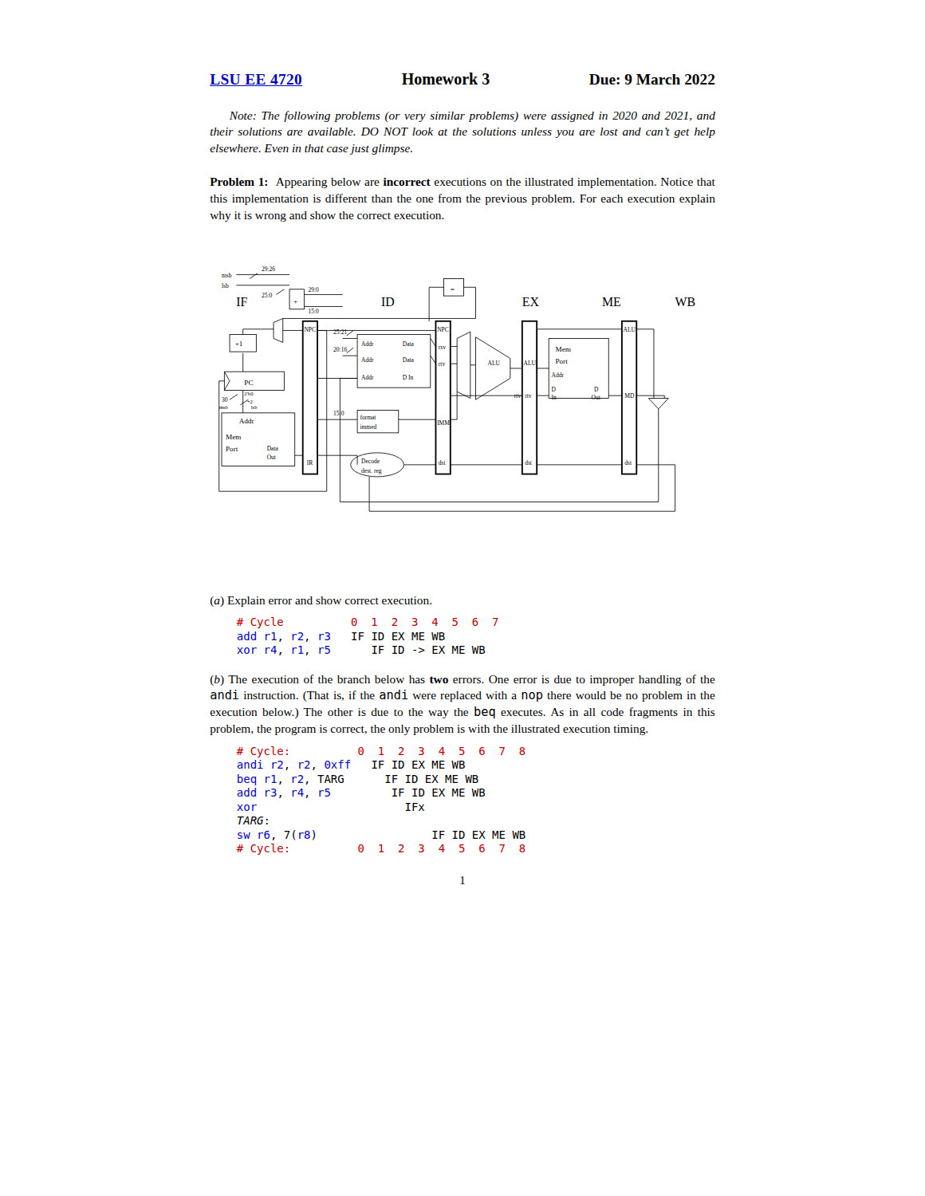LSU EE 4720 Homework 3 Due: 9 March 2022
Note: The following problems (or very similar problems) were assigned in 2020 and 2021, and their solutions are available. DO NOT look at the solutions unless you are lost and can’t get help elsewhere. Even in that case just glimpse.
Problem 1: Appearing below are incorrect executions on the illustrated implementation. Notice that this implementation is different than the one from the previous problem. For each execution explain why it is wrong and show the correct execution.
IF ID EX ME WB msb lsb 29:26 25:0 + 29:0 15:0 +1 PC 30 2'b0 +2 msb lsb Addr Mem Port Data Out NPC IR Addr Data Addr Data Addr D In 25:21 20:16 format immed 15:0 Decode dest. reg NPC rsv rtv IMM dst = ALU rtv ALU rtv dst Mem Port Addr D In D Out ALU MD dst
(a) Explain error and show correct execution.
# Cycle          0  1  2  3  4  5  6  7
add r1, r2, r3   IF ID EX ME WB
xor r4, r1, r5      IF ID -> EX ME WB
(b) The execution of the branch below has two errors. One error is due to improper handling of the andi instruction. (That is, if the andi were replaced with a nop there would be no problem in the execution below.) The other is due to the way the beq executes. As in all code fragments in this problem, the program is correct, the only problem is with the illustrated execution timing.
# Cycle:          0  1  2  3  4  5  6  7  8
andi r2, r2, 0xff   IF ID EX ME WB
beq r1, r2, TARG      IF ID EX ME WB
add r3, r4, r5         IF ID EX ME WB
xor                      IFx
TARG:
sw r6, 7(r8)                 IF ID EX ME WB
# Cycle:          0  1  2  3  4  5  6  7  8
1